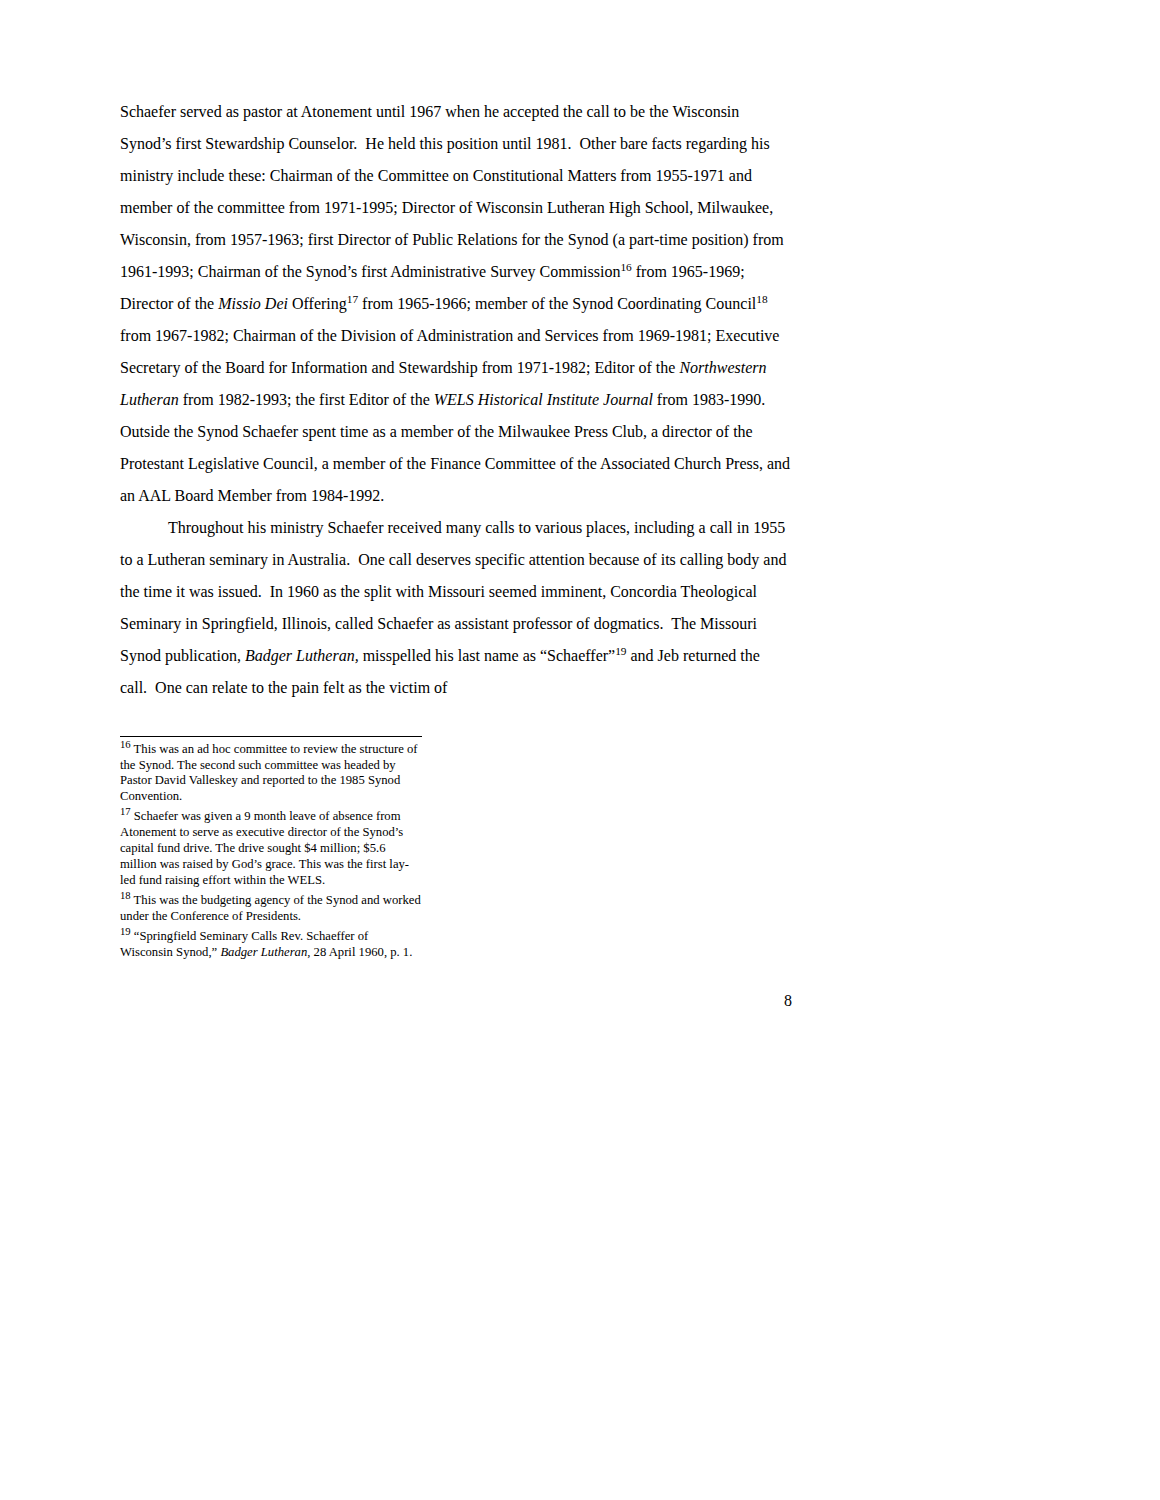Schaefer served as pastor at Atonement until 1967 when he accepted the call to be the Wisconsin Synod’s first Stewardship Counselor. He held this position until 1981. Other bare facts regarding his ministry include these: Chairman of the Committee on Constitutional Matters from 1955-1971 and member of the committee from 1971-1995; Director of Wisconsin Lutheran High School, Milwaukee, Wisconsin, from 1957-1963; first Director of Public Relations for the Synod (a part-time position) from 1961-1993; Chairman of the Synod’s first Administrative Survey Commission16 from 1965-1969; Director of the Missio Dei Offering17 from 1965-1966; member of the Synod Coordinating Council18 from 1967-1982; Chairman of the Division of Administration and Services from 1969-1981; Executive Secretary of the Board for Information and Stewardship from 1971-1982; Editor of the Northwestern Lutheran from 1982-1993; the first Editor of the WELS Historical Institute Journal from 1983-1990. Outside the Synod Schaefer spent time as a member of the Milwaukee Press Club, a director of the Protestant Legislative Council, a member of the Finance Committee of the Associated Church Press, and an AAL Board Member from 1984-1992.
Throughout his ministry Schaefer received many calls to various places, including a call in 1955 to a Lutheran seminary in Australia. One call deserves specific attention because of its calling body and the time it was issued. In 1960 as the split with Missouri seemed imminent, Concordia Theological Seminary in Springfield, Illinois, called Schaefer as assistant professor of dogmatics. The Missouri Synod publication, Badger Lutheran, misspelled his last name as “Schaeffer”19 and Jeb returned the call. One can relate to the pain felt as the victim of
16 This was an ad hoc committee to review the structure of the Synod. The second such committee was headed by Pastor David Valleskey and reported to the 1985 Synod Convention.
17 Schaefer was given a 9 month leave of absence from Atonement to serve as executive director of the Synod’s capital fund drive. The drive sought $4 million; $5.6 million was raised by God’s grace. This was the first lay-led fund raising effort within the WELS.
18 This was the budgeting agency of the Synod and worked under the Conference of Presidents.
19 “Springfield Seminary Calls Rev. Schaeffer of Wisconsin Synod,” Badger Lutheran, 28 April 1960, p. 1.
8